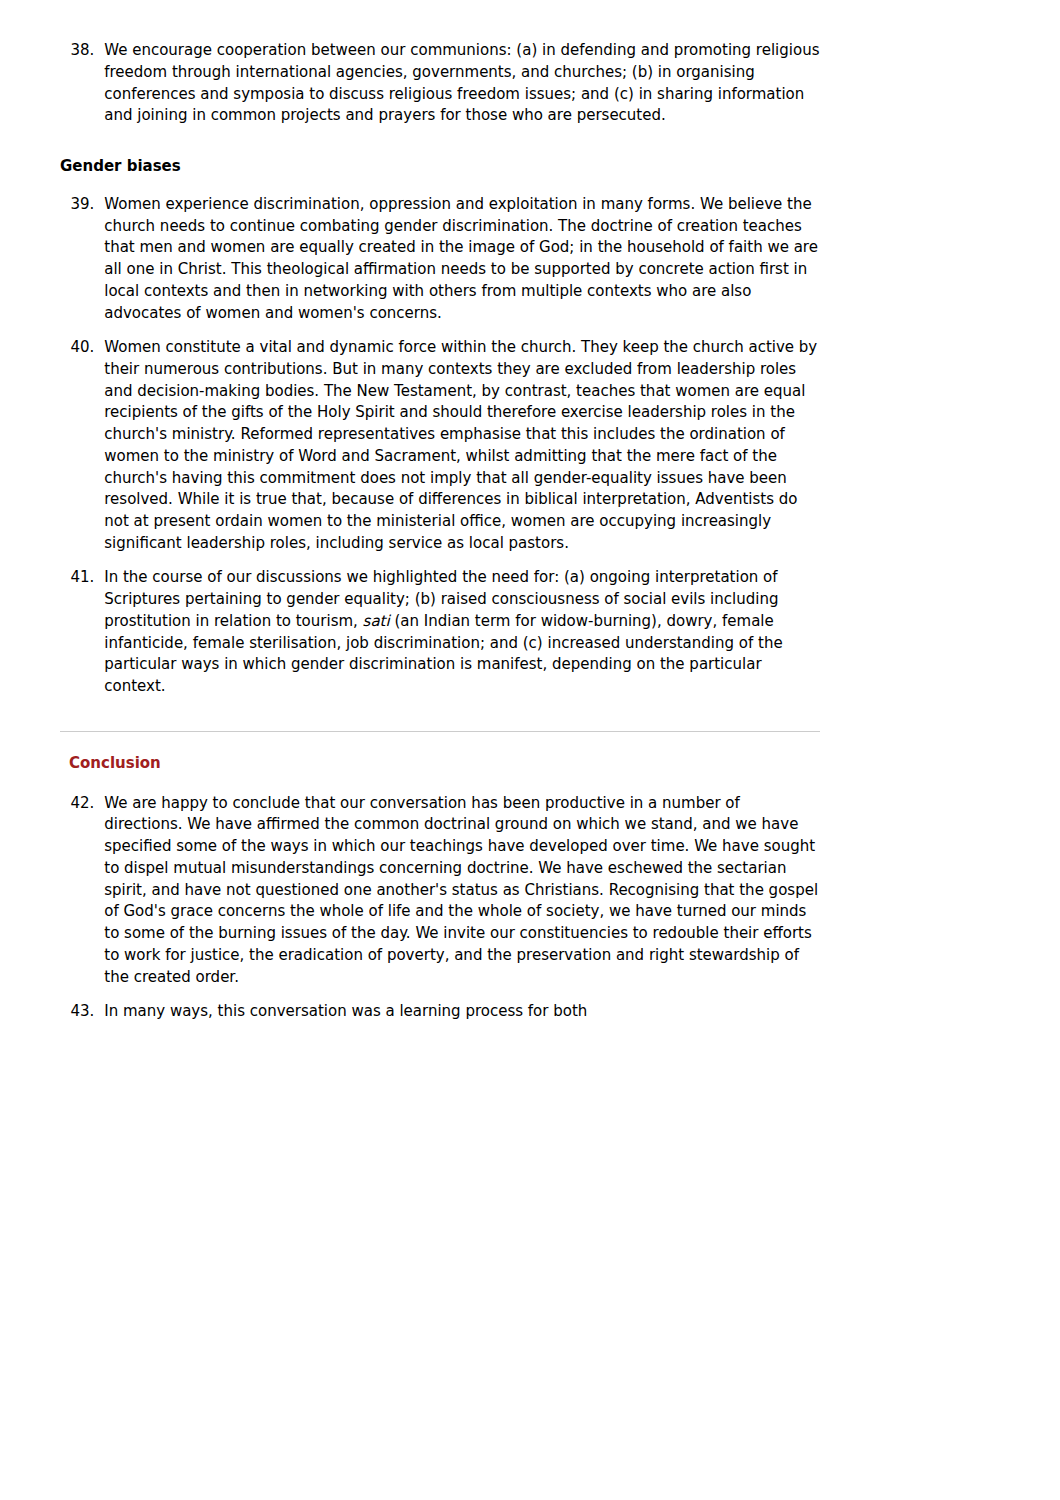We encourage cooperation between our communions: (a) in defending and promoting religious freedom through international agencies, governments, and churches; (b) in organising conferences and symposia to discuss religious freedom issues; and (c) in sharing information and joining in common projects and prayers for those who are persecuted.
Gender biases
Women experience discrimination, oppression and exploitation in many forms. We believe the church needs to continue combating gender discrimination. The doctrine of creation teaches that men and women are equally created in the image of God; in the household of faith we are all one in Christ. This theological affirmation needs to be supported by concrete action first in local contexts and then in networking with others from multiple contexts who are also advocates of women and women's concerns.
Women constitute a vital and dynamic force within the church. They keep the church active by their numerous contributions. But in many contexts they are excluded from leadership roles and decision-making bodies. The New Testament, by contrast, teaches that women are equal recipients of the gifts of the Holy Spirit and should therefore exercise leadership roles in the church's ministry. Reformed representatives emphasise that this includes the ordination of women to the ministry of Word and Sacrament, whilst admitting that the mere fact of the church's having this commitment does not imply that all gender-equality issues have been resolved. While it is true that, because of differences in biblical interpretation, Adventists do not at present ordain women to the ministerial office, women are occupying increasingly significant leadership roles, including service as local pastors.
In the course of our discussions we highlighted the need for: (a) ongoing interpretation of Scriptures pertaining to gender equality; (b) raised consciousness of social evils including prostitution in relation to tourism, sati (an Indian term for widow-burning), dowry, female infanticide, female sterilisation, job discrimination; and (c) increased understanding of the particular ways in which gender discrimination is manifest, depending on the particular context.
Conclusion
We are happy to conclude that our conversation has been productive in a number of directions. We have affirmed the common doctrinal ground on which we stand, and we have specified some of the ways in which our teachings have developed over time. We have sought to dispel mutual misunderstandings concerning doctrine. We have eschewed the sectarian spirit, and have not questioned one another's status as Christians. Recognising that the gospel of God's grace concerns the whole of life and the whole of society, we have turned our minds to some of the burning issues of the day. We invite our constituencies to redouble their efforts to work for justice, the eradication of poverty, and the preservation and right stewardship of the created order.
In many ways, this conversation was a learning process for both